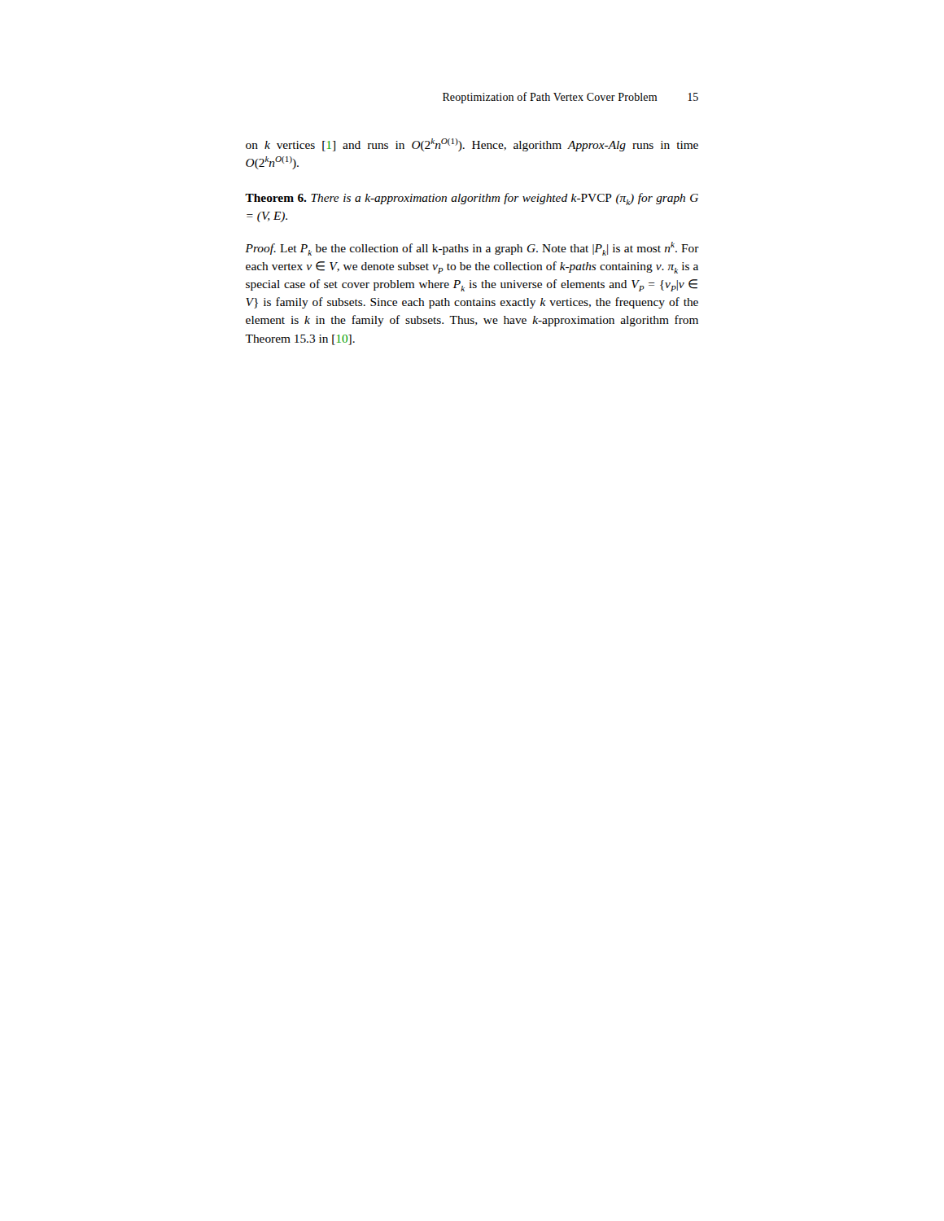Reoptimization of Path Vertex Cover Problem 15
on k vertices [1] and runs in O(2knO(1)). Hence, algorithm Approx-Alg runs in time O(2knO(1)).
Theorem 6. There is a k-approximation algorithm for weighted k-PVCP (πk) for graph G = (V, E).
Proof. Let Pk be the collection of all k-paths in a graph G. Note that |Pk| is at most nk. For each vertex v ∈ V, we denote subset vP to be the collection of k-paths containing v. πk is a special case of set cover problem where Pk is the universe of elements and VP = {vP|v ∈ V} is family of subsets. Since each path contains exactly k vertices, the frequency of the element is k in the family of subsets. Thus, we have k-approximation algorithm from Theorem 15.3 in [10].